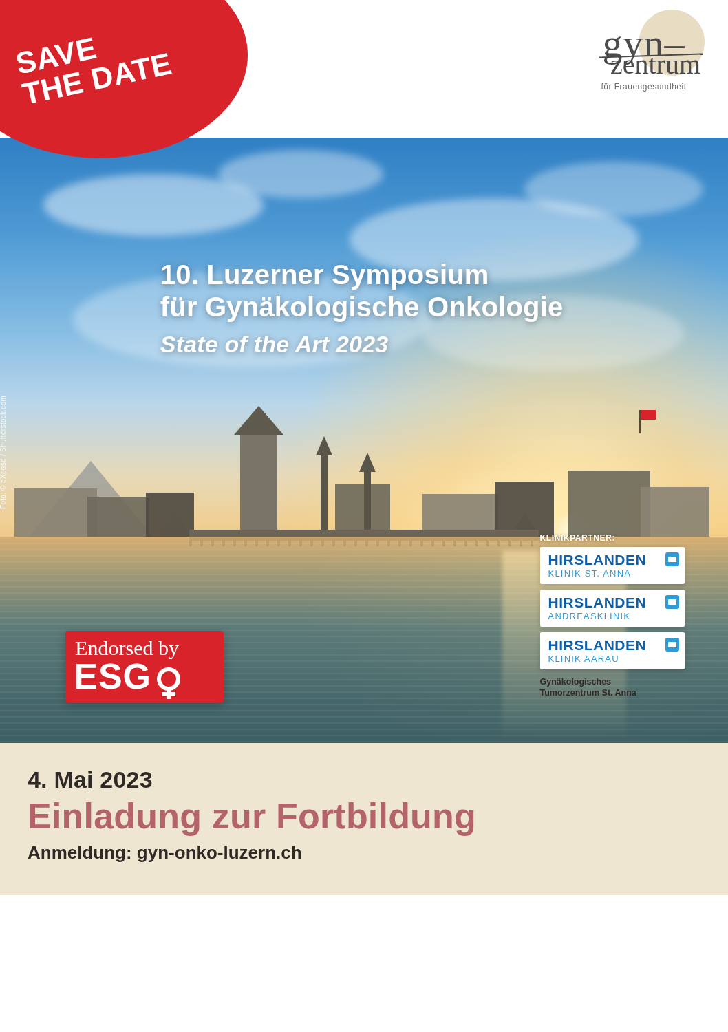gyn– zentrum für Frauengesundheit
Save
the date
Foto: © eXpose / Shutterstock.com
10. Luzerner Symposium
für Gynäkologische Onkologie State of the Art 2023
Endorsed by
ESG
KLINIKPARTNER:
HIRSLANDEN
Klinik St. Anna
HIRSLANDEN
Andreasklinik
HIRSLANDEN
Klinik Aarau
Gynäkologisches
Tumorzentrum St. Anna
4. Mai 2023
Einladung zur Fortbildung
Anmeldung: gyn-onko-luzern.ch